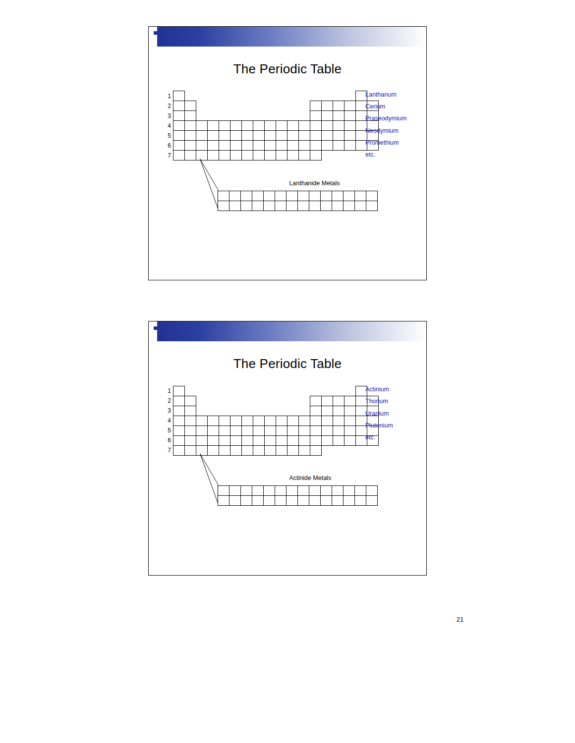The Periodic Table
| 1 | | | | | | | | | | | | | | | | | |
| 2 | | | | | | | | | | | | | | | | | | |
| 3 | | | | | | | | | | | | | | | | | | |
| 4 | | | | | | | | | | | | | | | | | | |
| 5 | | | | | | | | | | | | | | | | | | |
| 6 | | | | | | | | | | | | | | | | | | |
| 7 | | | | | | | | | | | | | | | | | | |
Lanthanide Metals
Lanthanum
Cerium
Praseodymium
Neodymium
Promethium
etc.
The Periodic Table
| 1 | | | | | | | | | | | | | | | | | |
| 2 | | | | | | | | | | | | | | | | | | |
| 3 | | | | | | | | | | | | | | | | | | |
| 4 | | | | | | | | | | | | | | | | | | |
| 5 | | | | | | | | | | | | | | | | | | |
| 6 | | | | | | | | | | | | | | | | | | |
| 7 | | | | | | | | | | | | | | | | | | |
Actinide Metals
Actinium
Thorium
Uranium
Plutonium
etc.
21